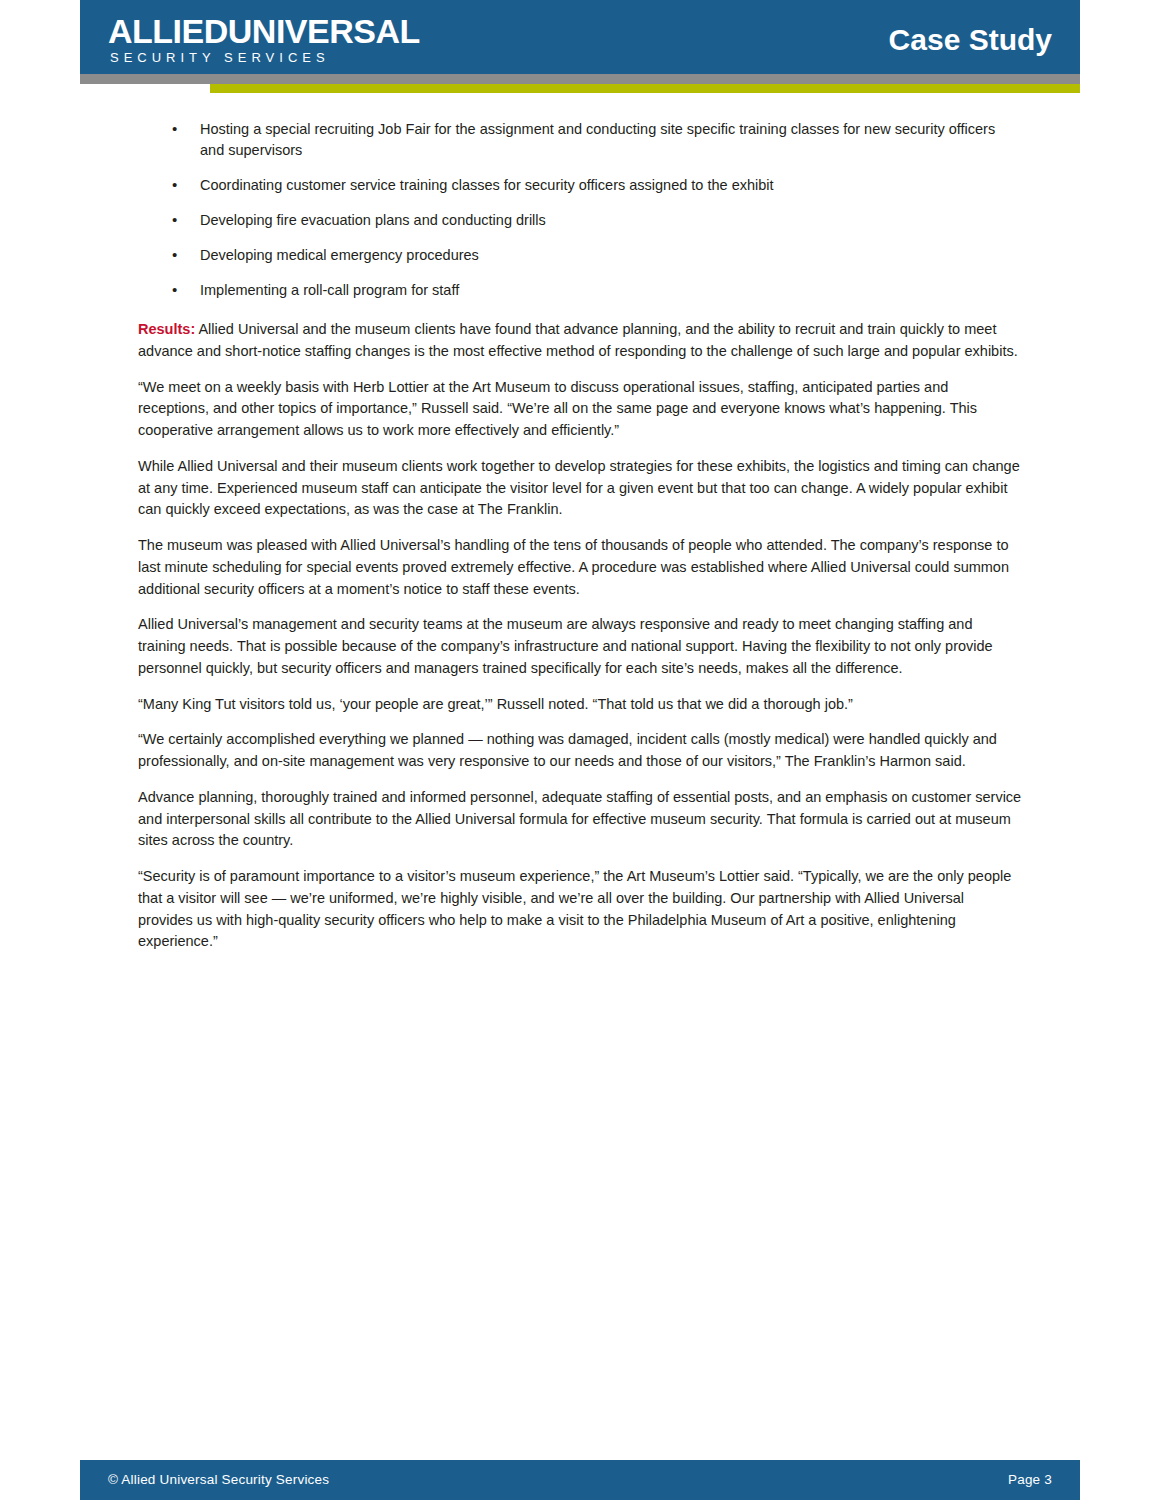ALLIED UNIVERSAL
SECURITY SERVICES
Case Study
Hosting a special recruiting Job Fair for the assignment and conducting site specific training classes for new security officers and supervisors
Coordinating customer service training classes for security officers assigned to the exhibit
Developing fire evacuation plans and conducting drills
Developing medical emergency procedures
Implementing a roll-call program for staff
Results: Allied Universal and the museum clients have found that advance planning, and the ability to recruit and train quickly to meet advance and short-notice staffing changes is the most effective method of responding to the challenge of such large and popular exhibits.
“We meet on a weekly basis with Herb Lottier at the Art Museum to discuss operational issues, staffing, anticipated parties and receptions, and other topics of importance,” Russell said. “We’re all on the same page and everyone knows what’s happening. This cooperative arrangement allows us to work more effectively and efficiently.”
While Allied Universal and their museum clients work together to develop strategies for these exhibits, the logistics and timing can change at any time. Experienced museum staff can anticipate the visitor level for a given event but that too can change. A widely popular exhibit can quickly exceed expectations, as was the case at The Franklin.
The museum was pleased with Allied Universal’s handling of the tens of thousands of people who attended. The company’s response to last minute scheduling for special events proved extremely effective. A procedure was established where Allied Universal could summon additional security officers at a moment’s notice to staff these events.
Allied Universal’s management and security teams at the museum are always responsive and ready to meet changing staffing and training needs. That is possible because of the company’s infrastructure and national support. Having the flexibility to not only provide personnel quickly, but security officers and managers trained specifically for each site’s needs, makes all the difference.
“Many King Tut visitors told us, ‘your people are great,’” Russell noted. “That told us that we did a thorough job.”
“We certainly accomplished everything we planned — nothing was damaged, incident calls (mostly medical) were handled quickly and professionally, and on-site management was very responsive to our needs and those of our visitors,” The Franklin’s Harmon said.
Advance planning, thoroughly trained and informed personnel, adequate staffing of essential posts, and an emphasis on customer service and interpersonal skills all contribute to the Allied Universal formula for effective museum security. That formula is carried out at museum sites across the country.
“Security is of paramount importance to a visitor’s museum experience,” the Art Museum’s Lottier said. “Typically, we are the only people that a visitor will see — we’re uniformed, we’re highly visible, and we’re all over the building. Our partnership with Allied Universal provides us with high-quality security officers who help to make a visit to the Philadelphia Museum of Art a positive, enlightening experience.”
© Allied Universal Security Services
Page 3